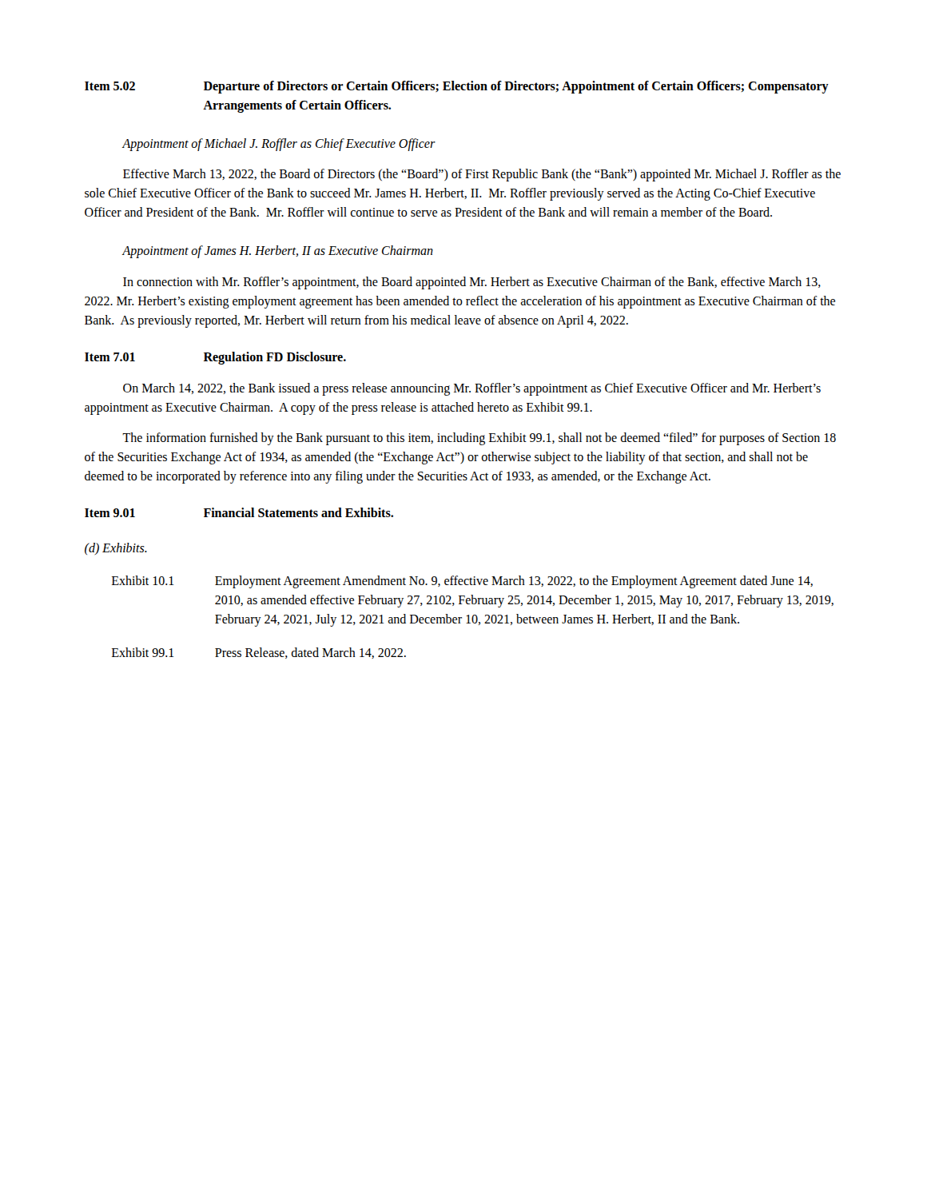Item 5.02
Departure of Directors or Certain Officers; Election of Directors; Appointment of Certain Officers; Compensatory Arrangements of Certain Officers.
Appointment of Michael J. Roffler as Chief Executive Officer
Effective March 13, 2022, the Board of Directors (the “Board”) of First Republic Bank (the “Bank”) appointed Mr. Michael J. Roffler as the sole Chief Executive Officer of the Bank to succeed Mr. James H. Herbert, II. Mr. Roffler previously served as the Acting Co-Chief Executive Officer and President of the Bank. Mr. Roffler will continue to serve as President of the Bank and will remain a member of the Board.
Appointment of James H. Herbert, II as Executive Chairman
In connection with Mr. Roffler’s appointment, the Board appointed Mr. Herbert as Executive Chairman of the Bank, effective March 13, 2022. Mr. Herbert’s existing employment agreement has been amended to reflect the acceleration of his appointment as Executive Chairman of the Bank. As previously reported, Mr. Herbert will return from his medical leave of absence on April 4, 2022.
Item 7.01
Regulation FD Disclosure.
On March 14, 2022, the Bank issued a press release announcing Mr. Roffler’s appointment as Chief Executive Officer and Mr. Herbert’s appointment as Executive Chairman. A copy of the press release is attached hereto as Exhibit 99.1.
The information furnished by the Bank pursuant to this item, including Exhibit 99.1, shall not be deemed “filed” for purposes of Section 18 of the Securities Exchange Act of 1934, as amended (the “Exchange Act”) or otherwise subject to the liability of that section, and shall not be deemed to be incorporated by reference into any filing under the Securities Act of 1933, as amended, or the Exchange Act.
Item 9.01
Financial Statements and Exhibits.
(d) Exhibits.
Exhibit 10.1
Employment Agreement Amendment No. 9, effective March 13, 2022, to the Employment Agreement dated June 14, 2010, as amended effective February 27, 2102, February 25, 2014, December 1, 2015, May 10, 2017, February 13, 2019, February 24, 2021, July 12, 2021 and December 10, 2021, between James H. Herbert, II and the Bank.
Exhibit 99.1
Press Release, dated March 14, 2022.